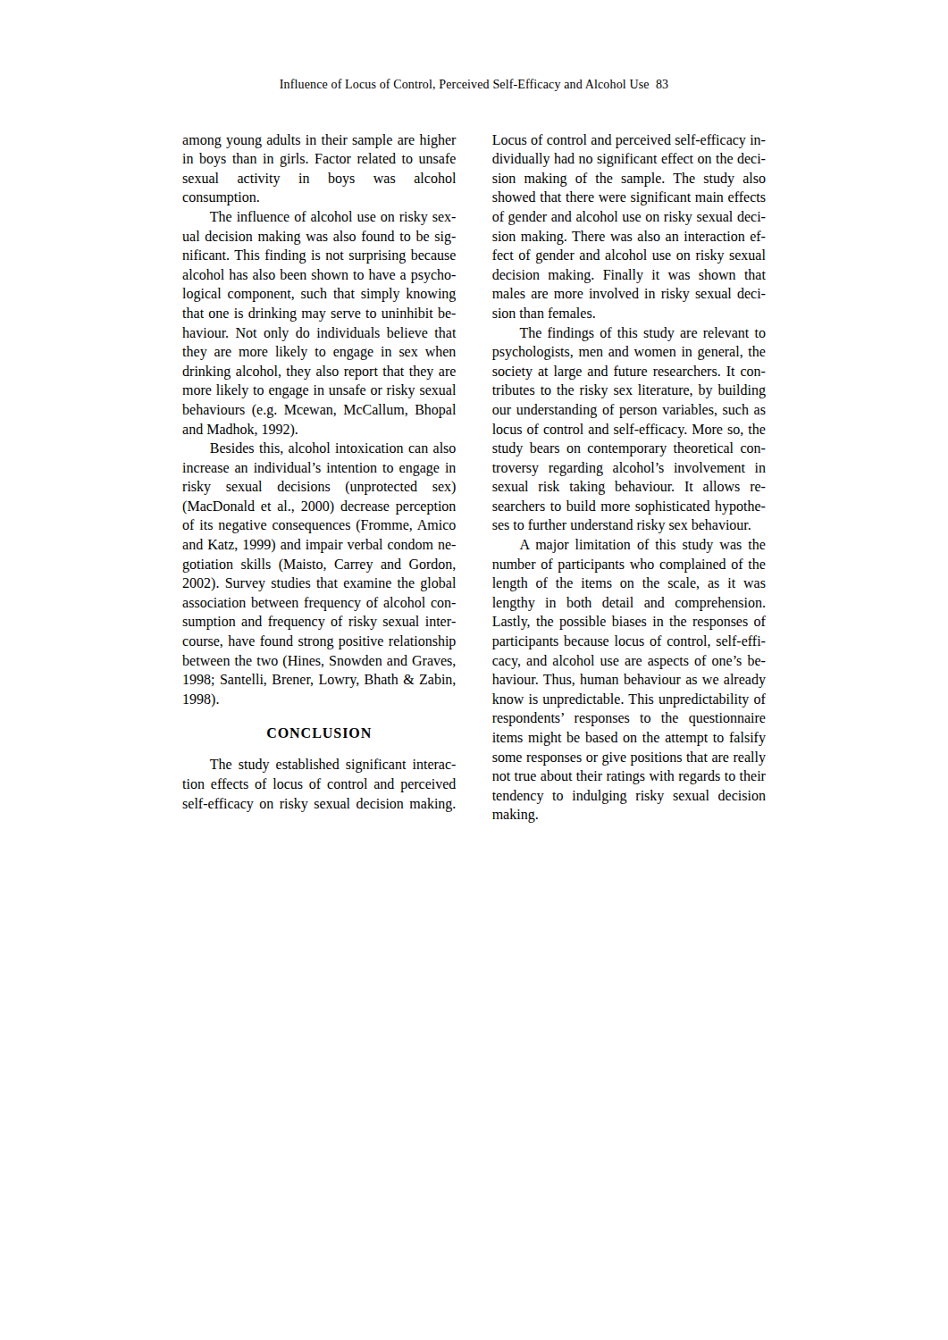Influence of Locus of Control, Perceived Self-Efficacy and Alcohol Use 83
among young adults in their sample are higher in boys than in girls. Factor related to unsafe sexual activity in boys was alcohol consumption.
The influence of alcohol use on risky sexual decision making was also found to be significant. This finding is not surprising because alcohol has also been shown to have a psychological component, such that simply knowing that one is drinking may serve to uninhibit behaviour. Not only do individuals believe that they are more likely to engage in sex when drinking alcohol, they also report that they are more likely to engage in unsafe or risky sexual behaviours (e.g. Mcewan, McCallum, Bhopal and Madhok, 1992).
Besides this, alcohol intoxication can also increase an individual’s intention to engage in risky sexual decisions (unprotected sex) (MacDonald et al., 2000) decrease perception of its negative consequences (Fromme, Amico and Katz, 1999) and impair verbal condom negotiation skills (Maisto, Carrey and Gordon, 2002). Survey studies that examine the global association between frequency of alcohol consumption and frequency of risky sexual intercourse, have found strong positive relationship between the two (Hines, Snowden and Graves, 1998; Santelli, Brener, Lowry, Bhath & Zabin, 1998).
CONCLUSION
The study established significant interaction effects of locus of control and perceived self-efficacy on risky sexual decision making. Locus of control and perceived self-efficacy individually had no significant effect on the decision making of the sample. The study also showed that there were significant main effects of gender and alcohol use on risky sexual decision making. There was also an interaction effect of gender and alcohol use on risky sexual decision making. Finally it was shown that males are more involved in risky sexual decision than females.
The findings of this study are relevant to psychologists, men and women in general, the society at large and future researchers. It contributes to the risky sex literature, by building our understanding of person variables, such as locus of control and self-efficacy. More so, the study bears on contemporary theoretical controversy regarding alcohol’s involvement in sexual risk taking behaviour. It allows researchers to build more sophisticated hypotheses to further understand risky sex behaviour.
A major limitation of this study was the number of participants who complained of the length of the items on the scale, as it was lengthy in both detail and comprehension. Lastly, the possible biases in the responses of participants because locus of control, self-efficacy, and alcohol use are aspects of one’s behaviour. Thus, human behaviour as we already know is unpredictable. This unpredictability of respondents’ responses to the questionnaire items might be based on the attempt to falsify some responses or give positions that are really not true about their ratings with regards to their tendency to indulging risky sexual decision making.